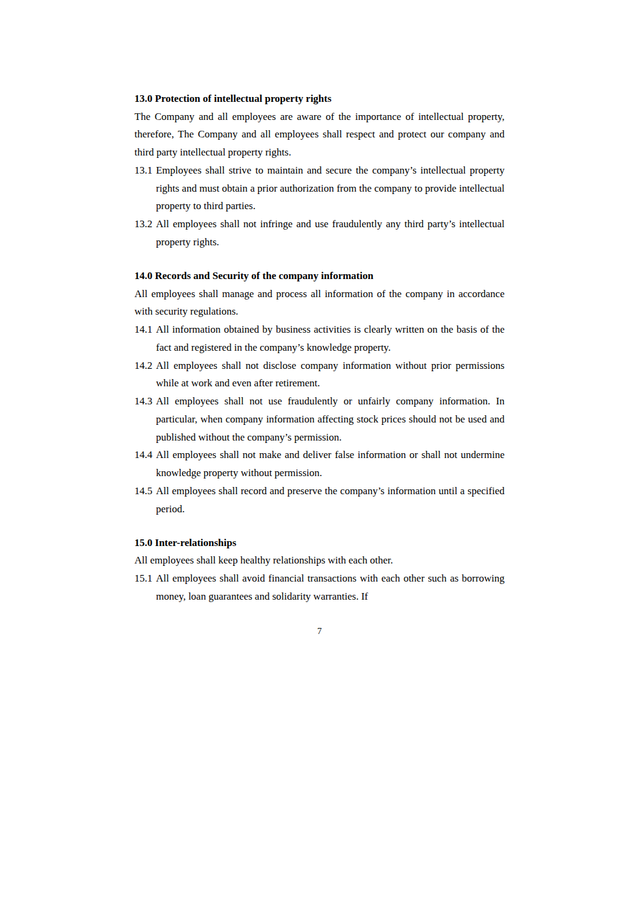13.0 Protection of intellectual property rights
The Company and all employees are aware of the importance of intellectual property, therefore, The Company and all employees shall respect and protect our company and third party intellectual property rights.
13.1 Employees shall strive to maintain and secure the company’s intellectual property rights and must obtain a prior authorization from the company to provide intellectual property to third parties.
13.2 All employees shall not infringe and use fraudulently any third party’s intellectual property rights.
14.0 Records and Security of the company information
All employees shall manage and process all information of the company in accordance with security regulations.
14.1 All information obtained by business activities is clearly written on the basis of the fact and registered in the company’s knowledge property.
14.2 All employees shall not disclose company information without prior permissions while at work and even after retirement.
14.3 All employees shall not use fraudulently or unfairly company information. In particular, when company information affecting stock prices should not be used and published without the company’s permission.
14.4 All employees shall not make and deliver false information or shall not undermine knowledge property without permission.
14.5 All employees shall record and preserve the company’s information until a specified period.
15.0 Inter-relationships
All employees shall keep healthy relationships with each other.
15.1 All employees shall avoid financial transactions with each other such as borrowing money, loan guarantees and solidarity warranties. If
7